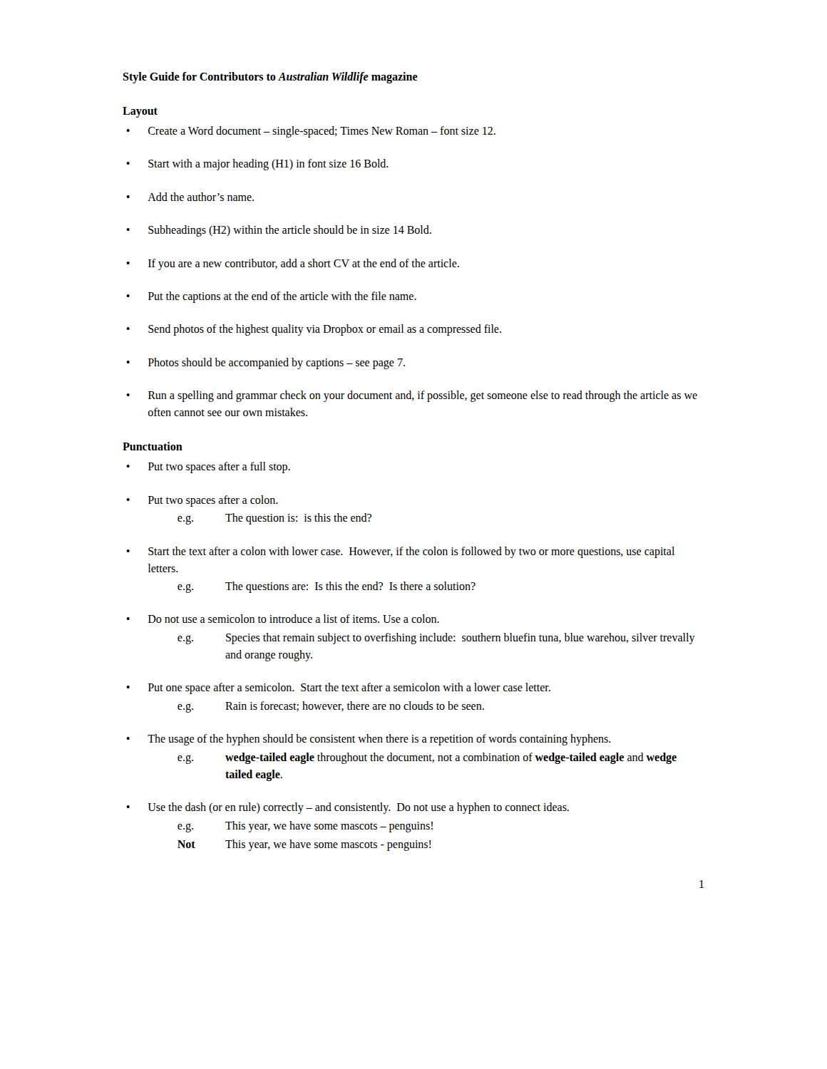Style Guide for Contributors to Australian Wildlife magazine
Layout
Create a Word document – single-spaced; Times New Roman – font size 12.
Start with a major heading (H1) in font size 16 Bold.
Add the author’s name.
Subheadings (H2) within the article should be in size 14 Bold.
If you are a new contributor, add a short CV at the end of the article.
Put the captions at the end of the article with the file name.
Send photos of the highest quality via Dropbox or email as a compressed file.
Photos should be accompanied by captions – see page 7.
Run a spelling and grammar check on your document and, if possible, get someone else to read through the article as we often cannot see our own mistakes.
Punctuation
Put two spaces after a full stop.
Put two spaces after a colon.
e.g. The question is: is this the end?
Start the text after a colon with lower case. However, if the colon is followed by two or more questions, use capital letters.
e.g. The questions are: Is this the end? Is there a solution?
Do not use a semicolon to introduce a list of items. Use a colon.
e.g. Species that remain subject to overfishing include: southern bluefin tuna, blue warehou, silver trevally and orange roughy.
Put one space after a semicolon. Start the text after a semicolon with a lower case letter.
e.g. Rain is forecast; however, there are no clouds to be seen.
The usage of the hyphen should be consistent when there is a repetition of words containing hyphens.
e.g. wedge-tailed eagle throughout the document, not a combination of wedge-tailed eagle and wedge tailed eagle.
Use the dash (or en rule) correctly – and consistently. Do not use a hyphen to connect ideas.
e.g. This year, we have some mascots – penguins!
Not This year, we have some mascots - penguins!
1